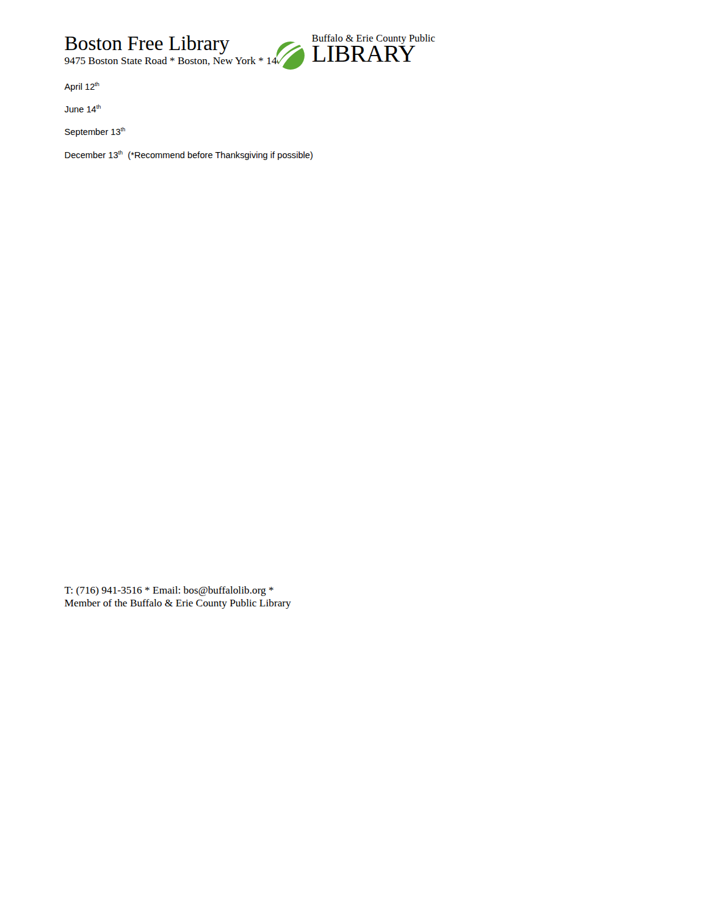Buffalo & Erie County Public
LIBRARY
Boston Free Library
9475 Boston State Road * Boston, New York * 14025
April 12th
June 14th
September 13th
December 13th (*Recommend before Thanksgiving if possible)
T: (716) 941-3516 * Email: bos@buffalolib.org *
Member of the Buffalo & Erie County Public Library